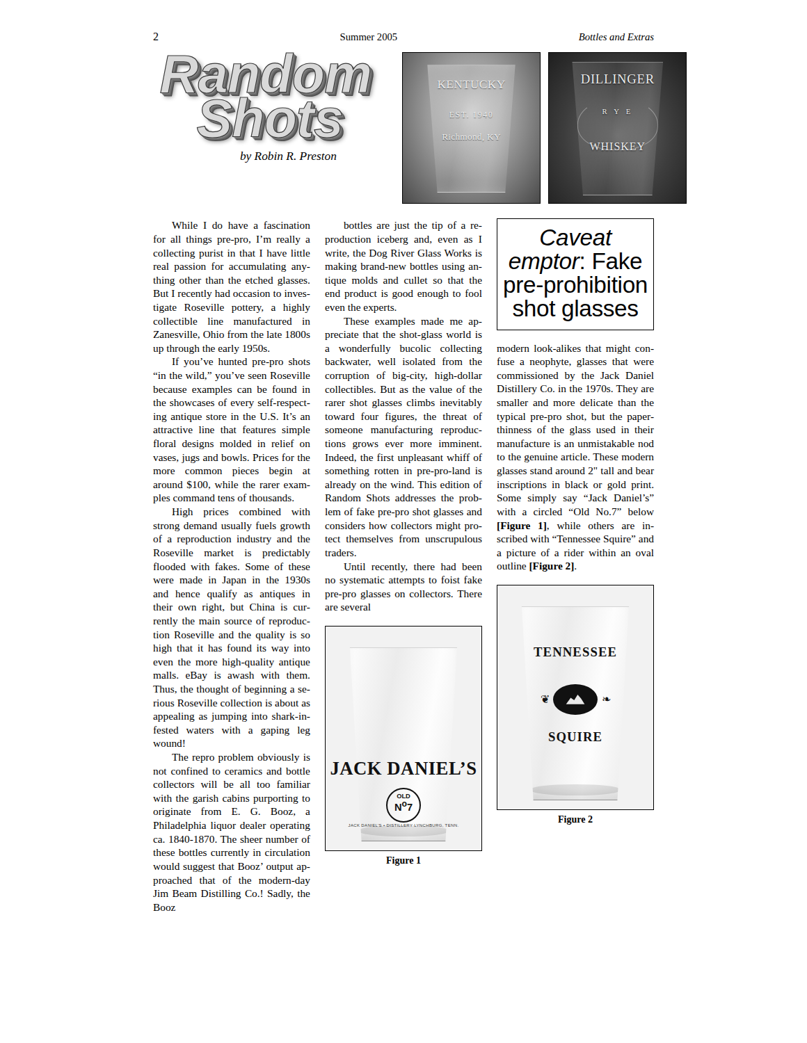2
Summer 2005
Bottles and Extras
RandomShots
by Robin R. Preston
KENTUCKY
EST. 1940
Richmond, KY
DILLINGER
R Y E
WHISKEY
While I do have a fascination for all things pre-pro, I’m really a collecting purist in that I have little real passion for accumulating anything other than the etched glasses. But I recently had occasion to investigate Roseville pottery, a highly collectible line manufactured in Zanesville, Ohio from the late 1800s up through the early 1950s.
If you’ve hunted pre-pro shots “in the wild,” you’ve seen Roseville because examples can be found in the showcases of every self-respecting antique store in the U.S. It’s an attractive line that features simple floral designs molded in relief on vases, jugs and bowls. Prices for the more common pieces begin at around $100, while the rarer examples command tens of thousands.
High prices combined with strong demand usually fuels growth of a reproduction industry and the Roseville market is predictably flooded with fakes. Some of these were made in Japan in the 1930s and hence qualify as antiques in their own right, but China is currently the main source of reproduction Roseville and the quality is so high that it has found its way into even the more high-quality antique malls. eBay is awash with them. Thus, the thought of beginning a serious Roseville collection is about as appealing as jumping into shark-infested waters with a gaping leg wound!
The repro problem obviously is not confined to ceramics and bottle collectors will be all too familiar with the garish cabins purporting to originate from E. G. Booz, a Philadelphia liquor dealer operating ca. 1840-1870. The sheer number of these bottles currently in circulation would suggest that Booz’ output approached that of the modern-day Jim Beam Distilling Co.! Sadly, the Booz
bottles are just the tip of a reproduction iceberg and, even as I write, the Dog River Glass Works is making brand-new bottles using antique molds and cullet so that the end product is good enough to fool even the experts.
These examples made me appreciate that the shot-glass world is a wonderfully bucolic collecting backwater, well isolated from the corruption of big-city, high-dollar collectibles. But as the value of the rarer shot glasses climbs inevitably toward four figures, the threat of someone manufacturing reproductions grows ever more imminent. Indeed, the first unpleasant whiff of something rotten in pre-pro-land is already on the wind. This edition of Random Shots addresses the problem of fake pre-pro shot glasses and considers how collectors might protect themselves from unscrupulous traders.
Until recently, there had been no systematic attempts to foist fake pre-pro glasses on collectors. There are several
JACK DANIEL’S
OLDNo7
JACK DANIEL’S • DISTILLERY LYNCHBURG, TENN.
Figure 1
Caveat emptor: Fake pre-prohibition shot glasses
modern look-alikes that might confuse a neophyte, glasses that were commissioned by the Jack Daniel Distillery Co. in the 1970s. They are smaller and more delicate than the typical pre-pro shot, but the paper-thinness of the glass used in their manufacture is an unmistakable nod to the genuine article. These modern glasses stand around 2" tall and bear inscriptions in black or gold print. Some simply say “Jack Daniel’s” with a circled “Old No.7” below [Figure 1], while others are inscribed with “Tennessee Squire” and a picture of a rider within an oval outline [Figure 2].
TENNESSEE
❦ ❧
SQUIRE
Figure 2